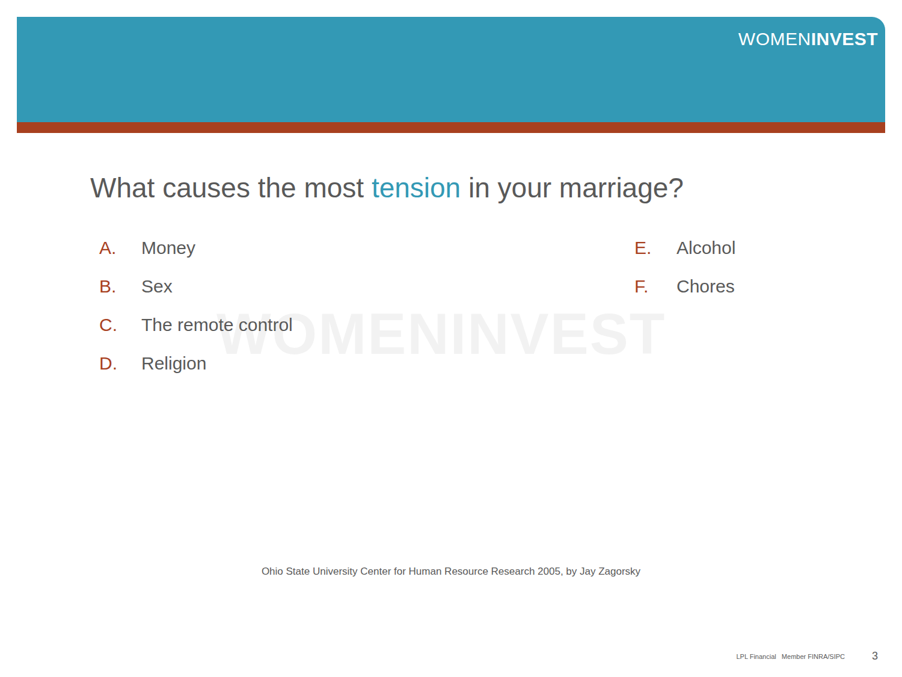WOMENINVEST
WOMENINVEST
What causes the most tension in your marriage?
A. Money
B. Sex
C. The remote control
D. Religion
E. Alcohol
F. Chores
Ohio State University Center for Human Resource Research 2005, by Jay Zagorsky
LPL Financial Member FINRA/SIPC
3